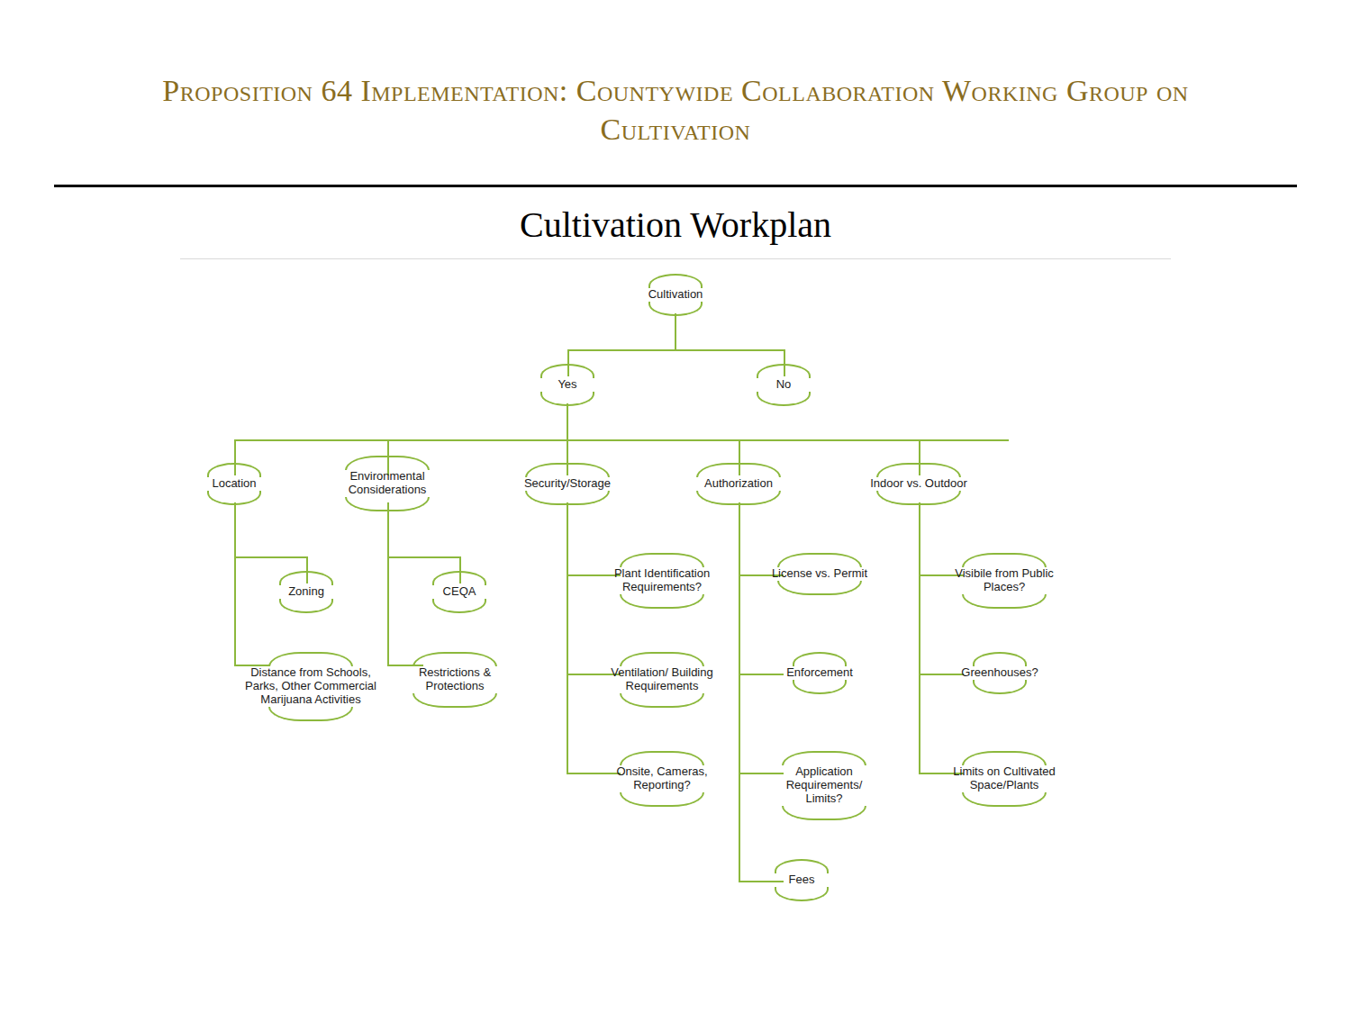Proposition 64 Implementation: Countywide Collaboration Working Group on Cultivation
Cultivation Workplan
Cultivation
Yes
No
Location
Environmental Considerations
Security/Storage
Authorization
Indoor vs. Outdoor
Zoning
Distance from Schools, Parks, Other Commercial Marijuana Activities
CEQA
Restrictions & Protections
Plant Identification Requirements?
Ventilation/ Building Requirements
Onsite, Cameras, Reporting?
License vs. Permit
Enforcement
Application Requirements/ Limits?
Fees
Visibile from Public Places?
Greenhouses?
Limits on Cultivated Space/Plants